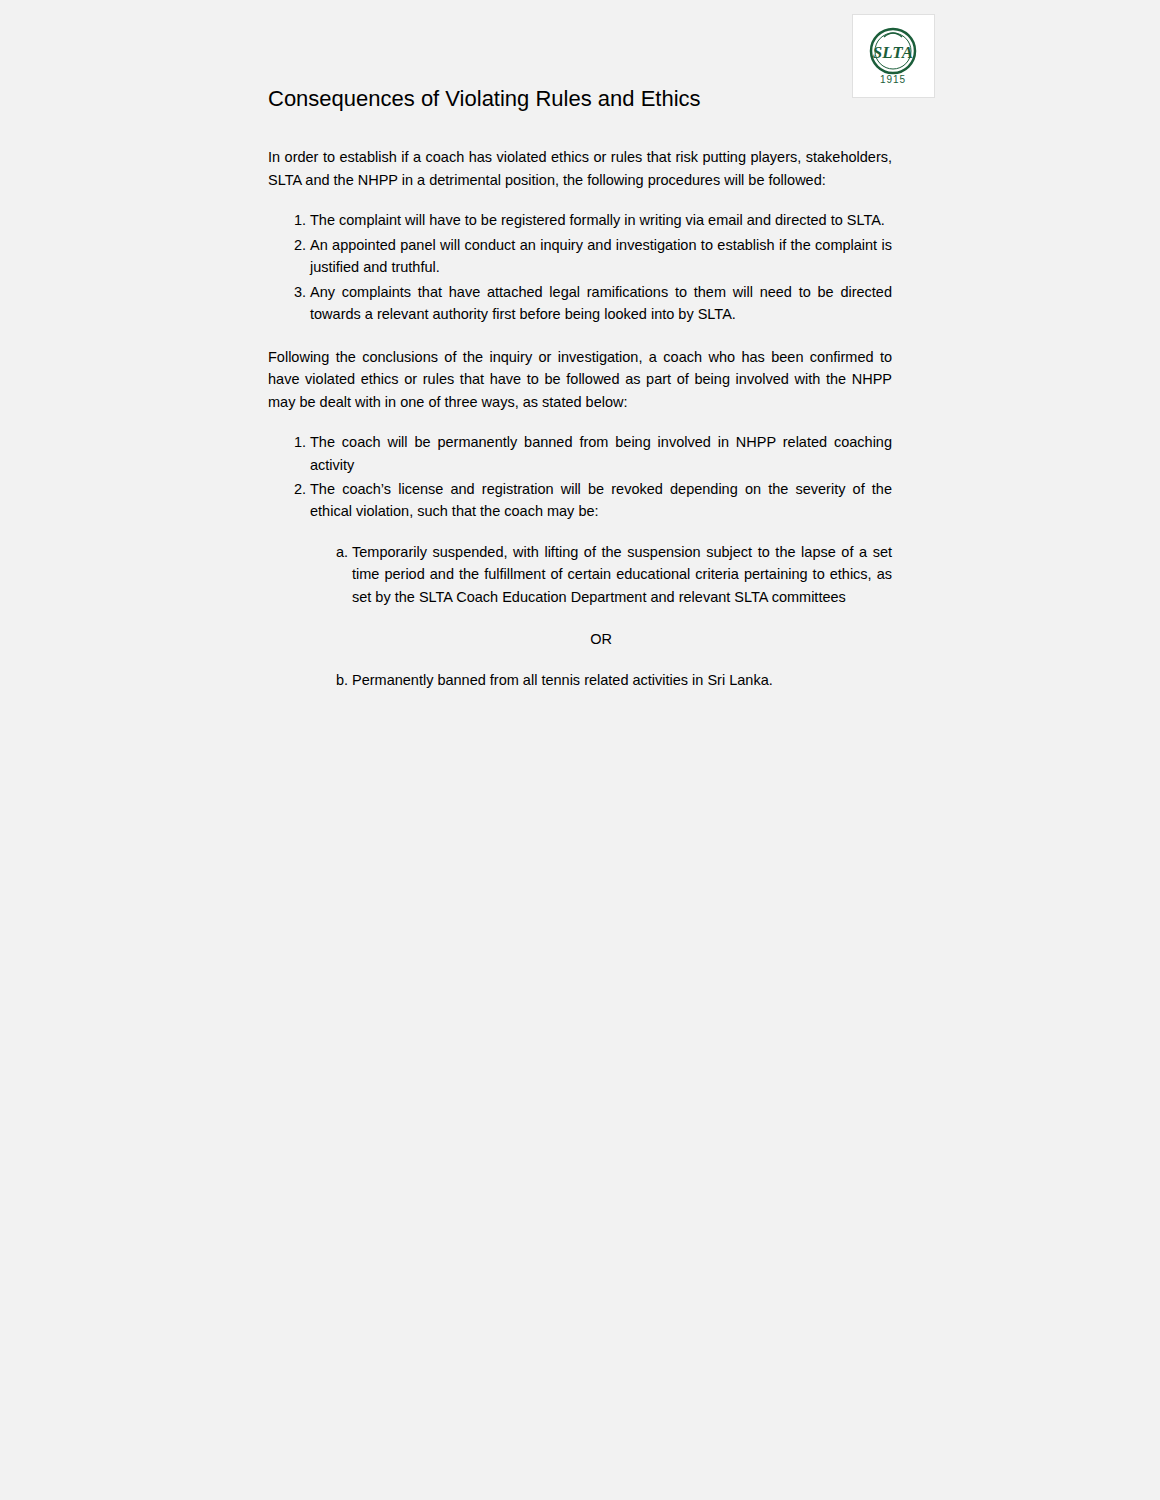SLTA 1915
Consequences of Violating Rules and Ethics
In order to establish if a coach has violated ethics or rules that risk putting players, stakeholders, SLTA and the NHPP in a detrimental position, the following procedures will be followed:
The complaint will have to be registered formally in writing via email and directed to SLTA.
An appointed panel will conduct an inquiry and investigation to establish if the complaint is justified and truthful.
Any complaints that have attached legal ramifications to them will need to be directed towards a relevant authority first before being looked into by SLTA.
Following the conclusions of the inquiry or investigation, a coach who has been confirmed to have violated ethics or rules that have to be followed as part of being involved with the NHPP may be dealt with in one of three ways, as stated below:
The coach will be permanently banned from being involved in NHPP related coaching activity
The coach’s license and registration will be revoked depending on the severity of the ethical violation, such that the coach may be:
Temporarily suspended, with lifting of the suspension subject to the lapse of a set time period and the fulfillment of certain educational criteria pertaining to ethics, as set by the SLTA Coach Education Department and relevant SLTA committees
OR
Permanently banned from all tennis related activities in Sri Lanka.